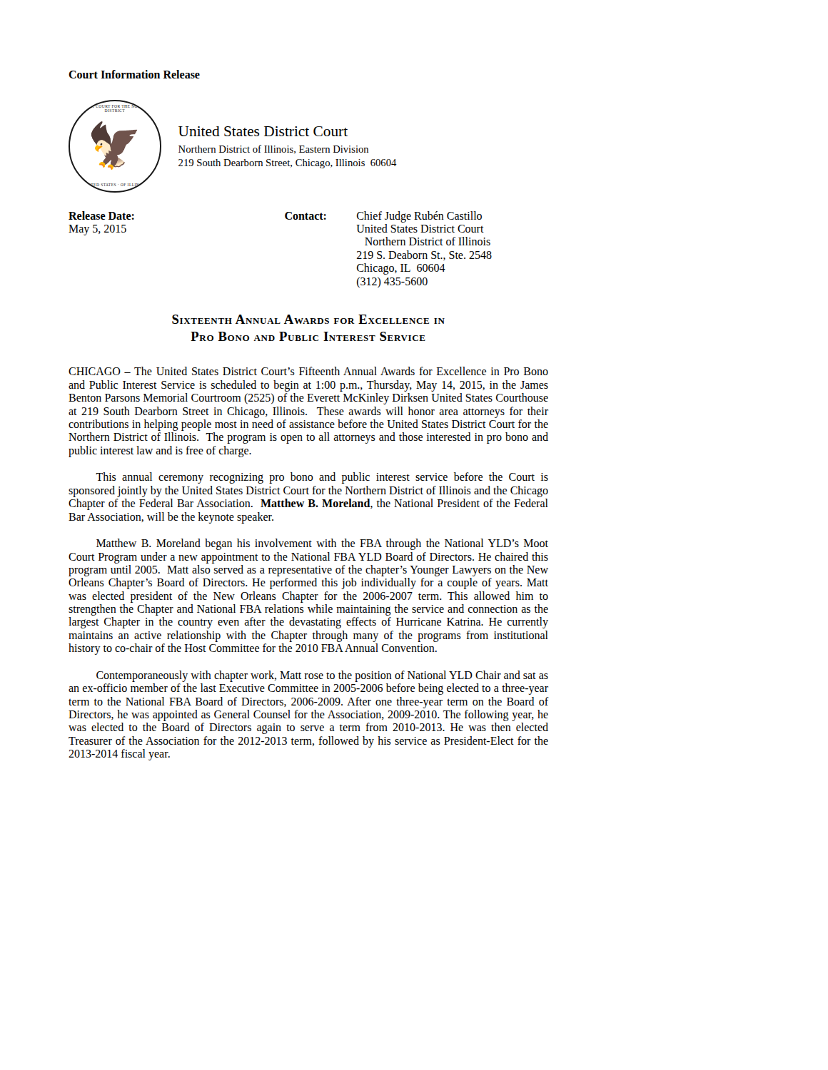Court Information Release
DISTRICT COURT FOR THE NORTHERN DISTRICT
🦅
UNITED STATES · OF ILLINOIS
United States District Court
Northern District of Illinois, Eastern Division
219 South Dearborn Street, Chicago, Illinois 60604
| Release Date: May 5, 2015 | Contact: | Chief Judge Rubén Castillo United States District Court Northern District of Illinois 219 S. Deaborn St., Ste. 2548 Chicago, IL 60604 (312) 435-5600 |
Sixteenth Annual Awards for Excellence in
Pro Bono and Public Interest Service
CHICAGO – The United States District Court’s Fifteenth Annual Awards for Excellence in Pro Bono and Public Interest Service is scheduled to begin at 1:00 p.m., Thursday, May 14, 2015, in the James Benton Parsons Memorial Courtroom (2525) of the Everett McKinley Dirksen United States Courthouse at 219 South Dearborn Street in Chicago, Illinois. These awards will honor area attorneys for their contributions in helping people most in need of assistance before the United States District Court for the Northern District of Illinois. The program is open to all attorneys and those interested in pro bono and public interest law and is free of charge.
This annual ceremony recognizing pro bono and public interest service before the Court is sponsored jointly by the United States District Court for the Northern District of Illinois and the Chicago Chapter of the Federal Bar Association. Matthew B. Moreland, the National President of the Federal Bar Association, will be the keynote speaker.
Matthew B. Moreland began his involvement with the FBA through the National YLD’s Moot Court Program under a new appointment to the National FBA YLD Board of Directors. He chaired this program until 2005. Matt also served as a representative of the chapter’s Younger Lawyers on the New Orleans Chapter’s Board of Directors. He performed this job individually for a couple of years. Matt was elected president of the New Orleans Chapter for the 2006-2007 term. This allowed him to strengthen the Chapter and National FBA relations while maintaining the service and connection as the largest Chapter in the country even after the devastating effects of Hurricane Katrina. He currently maintains an active relationship with the Chapter through many of the programs from institutional history to co-chair of the Host Committee for the 2010 FBA Annual Convention.
Contemporaneously with chapter work, Matt rose to the position of National YLD Chair and sat as an ex-officio member of the last Executive Committee in 2005-2006 before being elected to a three-year term to the National FBA Board of Directors, 2006-2009. After one three-year term on the Board of Directors, he was appointed as General Counsel for the Association, 2009-2010. The following year, he was elected to the Board of Directors again to serve a term from 2010-2013. He was then elected Treasurer of the Association for the 2012-2013 term, followed by his service as President-Elect for the 2013-2014 fiscal year.